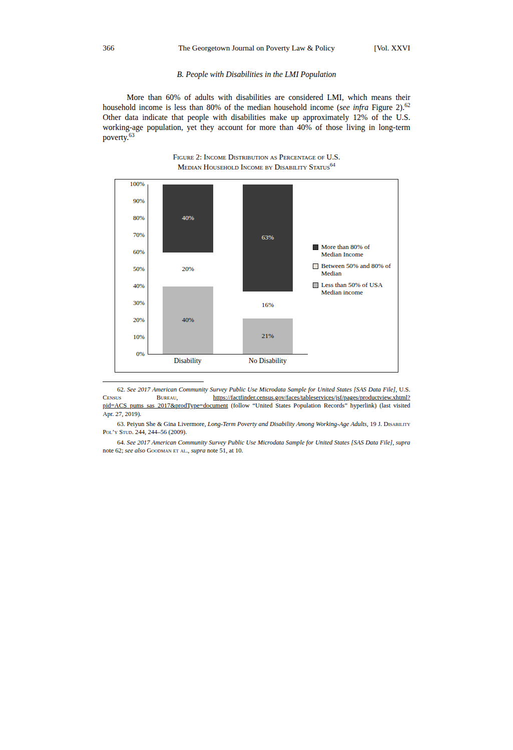366
The Georgetown Journal on Poverty Law & Policy
[Vol. XXVI
B. People with Disabilities in the LMI Population
More than 60% of adults with disabilities are considered LMI, which means their household income is less than 80% of the median household income (see infra Figure 2).62 Other data indicate that people with disabilities make up approximately 12% of the U.S. working-age population, yet they account for more than 40% of those living in long-term poverty.63
Figure 2: Income Distribution as Percentage of U.S.
Median Household Income by Disability Status64
100%
90%
80%
70%
60%
50%
40%
30%
20%
10%
0%
40%
20%
40%
63%
16%
21%
More than 80% of Median Income
Between 50% and 80% of Median
Less than 50% of USA Median income
Disability No Disability
62. See 2017 American Community Survey Public Use Microdata Sample for United States [SAS Data File], U.S. Census Bureau, https://factfinder.census.gov/faces/tableservices/jsf/pages/productview.xhtml?pid=ACS_pums_sas_2017&prodType=document (follow “United States Population Records” hyperlink) (last visited Apr. 27, 2019).
63. Peiyun She & Gina Livermore, Long-Term Poverty and Disability Among Working-Age Adults, 19 J. Disability Pol’y Stud. 244, 244–56 (2009).
64. See 2017 American Community Survey Public Use Microdata Sample for United States [SAS Data File], supra note 62; see also Goodman et al., supra note 51, at 10.